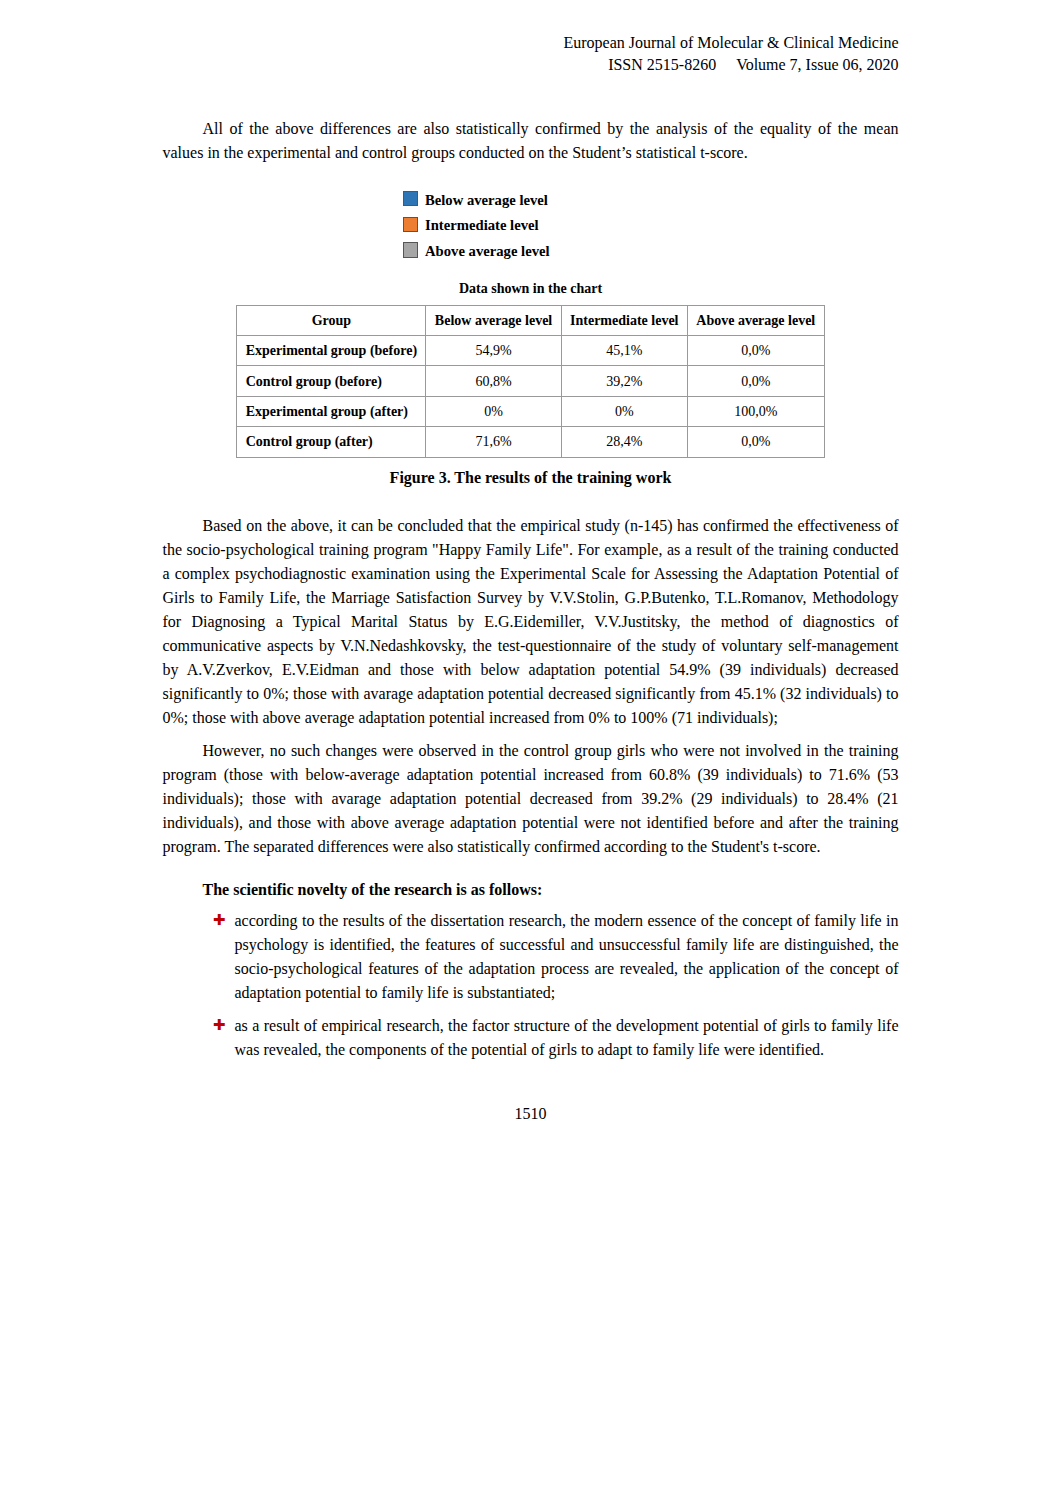European Journal of Molecular & Clinical Medicine
ISSN 2515-8260 Volume 7, Issue 06, 2020
All of the above differences are also statistically confirmed by the analysis of the equality of the mean values in the experimental and control groups conducted on the Student’s statistical t-score.
Below average level
Intermediate level
Above average level
Data shown in the chart
| Group | Below average level | Intermediate level | Above average level |
| --- | --- | --- | --- |
| Experimental group (before) | 54,9% | 45,1% | 0,0% |
| Control group (before) | 60,8% | 39,2% | 0,0% |
| Experimental group (after) | 0% | 0% | 100,0% |
| Control group (after) | 71,6% | 28,4% | 0,0% |
Figure 3. The results of the training work
Based on the above, it can be concluded that the empirical study (n-145) has confirmed the effectiveness of the socio-psychological training program "Happy Family Life". For example, as a result of the training conducted a complex psychodiagnostic examination using the Experimental Scale for Assessing the Adaptation Potential of Girls to Family Life, the Marriage Satisfaction Survey by V.V.Stolin, G.P.Butenko, T.L.Romanov, Methodology for Diagnosing a Typical Marital Status by E.G.Eidemiller, V.V.Justitsky, the method of diagnostics of communicative aspects by V.N.Nedashkovsky, the test-questionnaire of the study of voluntary self-management by A.V.Zverkov, E.V.Eidman and those with below adaptation potential 54.9% (39 individuals) decreased significantly to 0%; those with avarage adaptation potential decreased significantly from 45.1% (32 individuals) to 0%; those with above average adaptation potential increased from 0% to 100% (71 individuals);
However, no such changes were observed in the control group girls who were not involved in the training program (those with below-average adaptation potential increased from 60.8% (39 individuals) to 71.6% (53 individuals); those with avarage adaptation potential decreased from 39.2% (29 individuals) to 28.4% (21 individuals), and those with above average adaptation potential were not identified before and after the training program. The separated differences were also statistically confirmed according to the Student's t-score.
The scientific novelty of the research is as follows:
according to the results of the dissertation research, the modern essence of the concept of family life in psychology is identified, the features of successful and unsuccessful family life are distinguished, the socio-psychological features of the adaptation process are revealed, the application of the concept of adaptation potential to family life is substantiated;
as a result of empirical research, the factor structure of the development potential of girls to family life was revealed, the components of the potential of girls to adapt to family life were identified.
1510